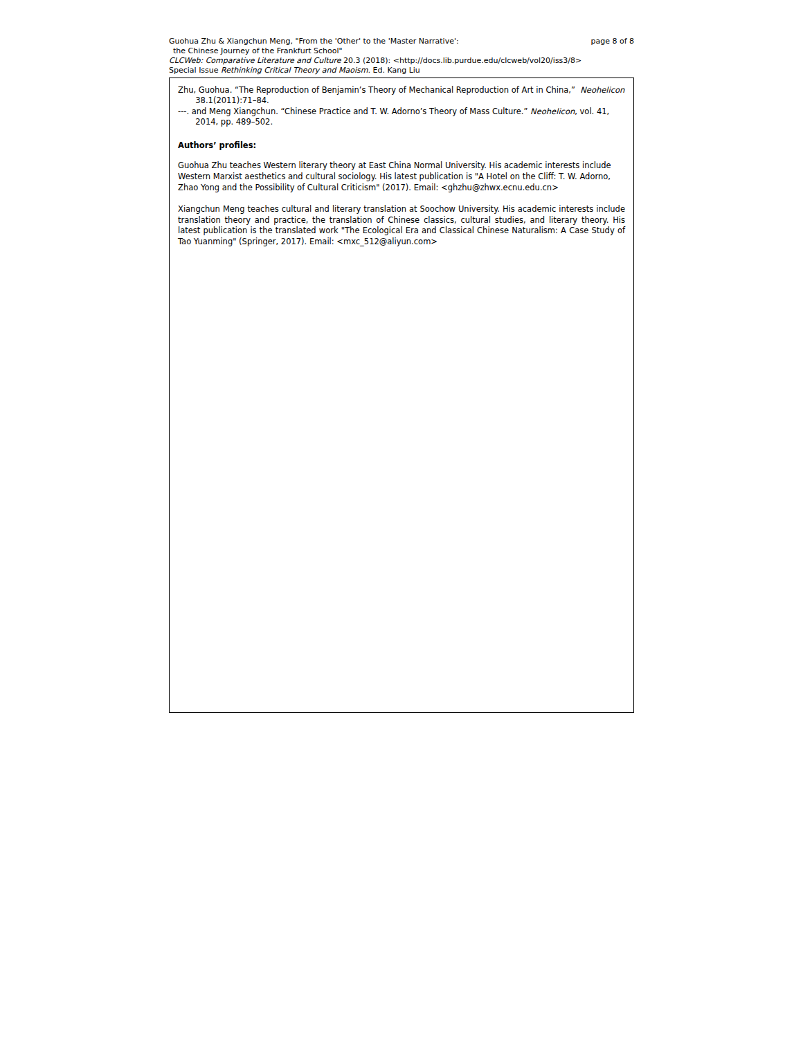Guohua Zhu & Xiangchun Meng, "From the 'Other' to the 'Master Narrative': page 8 of 8
the Chinese Journey of the Frankfurt School"
CLCWeb: Comparative Literature and Culture 20.3 (2018): <http://docs.lib.purdue.edu/clcweb/vol20/iss3/8>
Special Issue Rethinking Critical Theory and Maoism. Ed. Kang Liu
Zhu, Guohua. “The Reproduction of Benjamin’s Theory of Mechanical Reproduction of Art in China,” Neohelicon 38.1(2011):71–84.
---. and Meng Xiangchun. “Chinese Practice and T. W. Adorno’s Theory of Mass Culture.” Neohelicon, vol. 41, 2014, pp. 489–502.
Authors’ profiles:
Guohua Zhu teaches Western literary theory at East China Normal University. His academic interests include Western Marxist aesthetics and cultural sociology. His latest publication is "A Hotel on the Cliff: T. W. Adorno, Zhao Yong and the Possibility of Cultural Criticism" (2017). Email: <ghzhu@zhwx.ecnu.edu.cn>
Xiangchun Meng teaches cultural and literary translation at Soochow University. His academic interests include translation theory and practice, the translation of Chinese classics, cultural studies, and literary theory. His latest publication is the translated work "The Ecological Era and Classical Chinese Naturalism: A Case Study of Tao Yuanming" (Springer, 2017). Email: <mxc_512@aliyun.com>